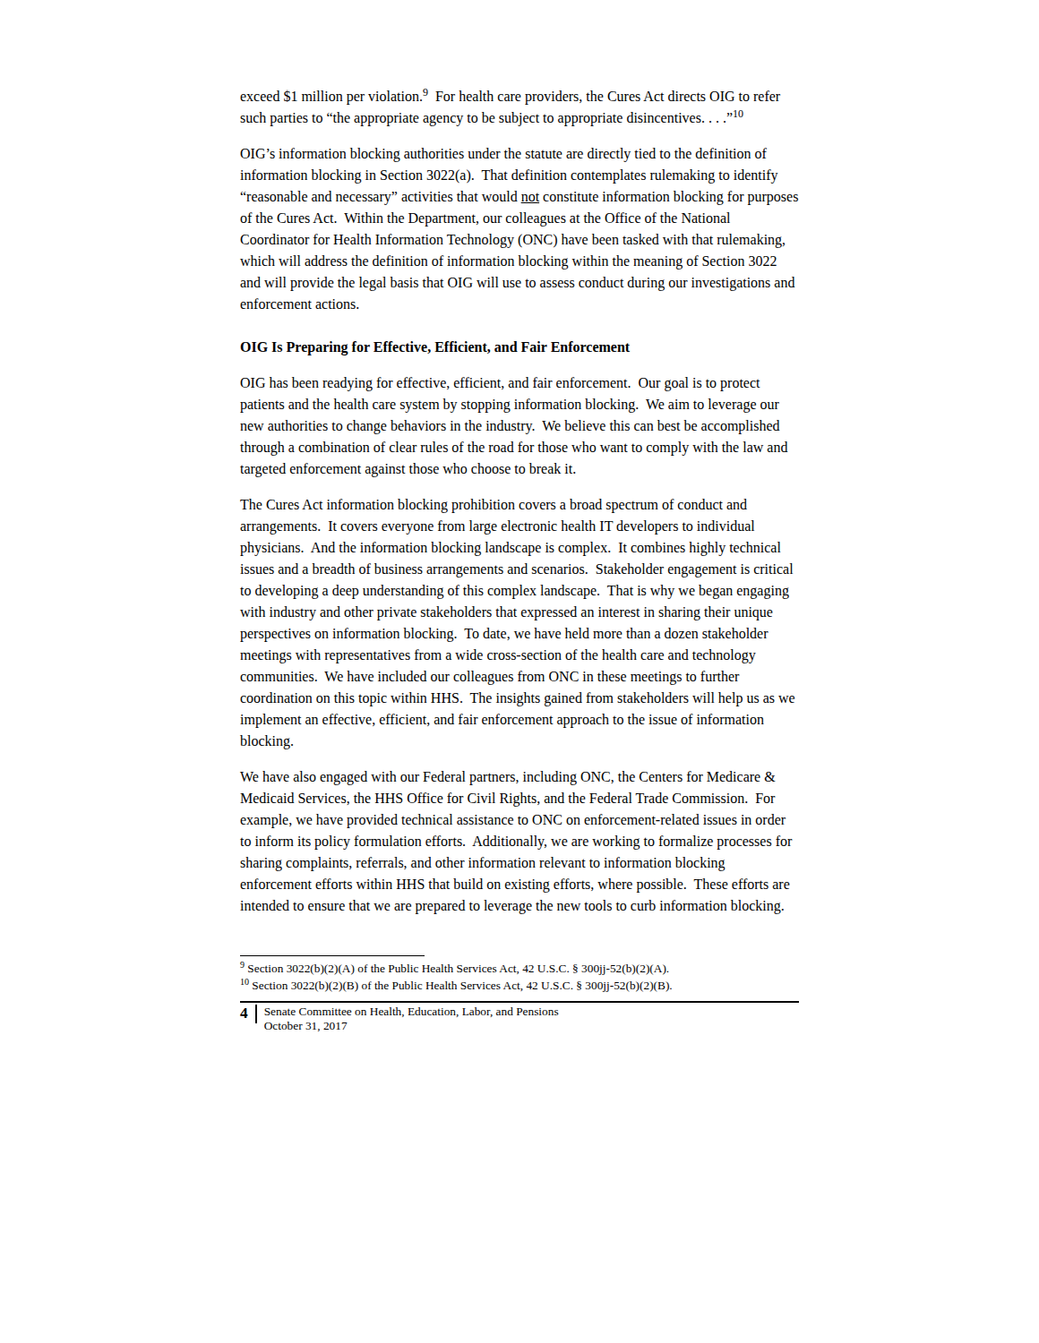exceed $1 million per violation.9 For health care providers, the Cures Act directs OIG to refer such parties to “the appropriate agency to be subject to appropriate disincentives. . . .”10
OIG’s information blocking authorities under the statute are directly tied to the definition of information blocking in Section 3022(a). That definition contemplates rulemaking to identify “reasonable and necessary” activities that would not constitute information blocking for purposes of the Cures Act. Within the Department, our colleagues at the Office of the National Coordinator for Health Information Technology (ONC) have been tasked with that rulemaking, which will address the definition of information blocking within the meaning of Section 3022 and will provide the legal basis that OIG will use to assess conduct during our investigations and enforcement actions.
OIG Is Preparing for Effective, Efficient, and Fair Enforcement
OIG has been readying for effective, efficient, and fair enforcement. Our goal is to protect patients and the health care system by stopping information blocking. We aim to leverage our new authorities to change behaviors in the industry. We believe this can best be accomplished through a combination of clear rules of the road for those who want to comply with the law and targeted enforcement against those who choose to break it.
The Cures Act information blocking prohibition covers a broad spectrum of conduct and arrangements. It covers everyone from large electronic health IT developers to individual physicians. And the information blocking landscape is complex. It combines highly technical issues and a breadth of business arrangements and scenarios. Stakeholder engagement is critical to developing a deep understanding of this complex landscape. That is why we began engaging with industry and other private stakeholders that expressed an interest in sharing their unique perspectives on information blocking. To date, we have held more than a dozen stakeholder meetings with representatives from a wide cross-section of the health care and technology communities. We have included our colleagues from ONC in these meetings to further coordination on this topic within HHS. The insights gained from stakeholders will help us as we implement an effective, efficient, and fair enforcement approach to the issue of information blocking.
We have also engaged with our Federal partners, including ONC, the Centers for Medicare & Medicaid Services, the HHS Office for Civil Rights, and the Federal Trade Commission. For example, we have provided technical assistance to ONC on enforcement-related issues in order to inform its policy formulation efforts. Additionally, we are working to formalize processes for sharing complaints, referrals, and other information relevant to information blocking enforcement efforts within HHS that build on existing efforts, where possible. These efforts are intended to ensure that we are prepared to leverage the new tools to curb information blocking.
9 Section 3022(b)(2)(A) of the Public Health Services Act, 42 U.S.C. § 300jj-52(b)(2)(A).
10 Section 3022(b)(2)(B) of the Public Health Services Act, 42 U.S.C. § 300jj-52(b)(2)(B).
4
Senate Committee on Health, Education, Labor, and Pensions
October 31, 2017